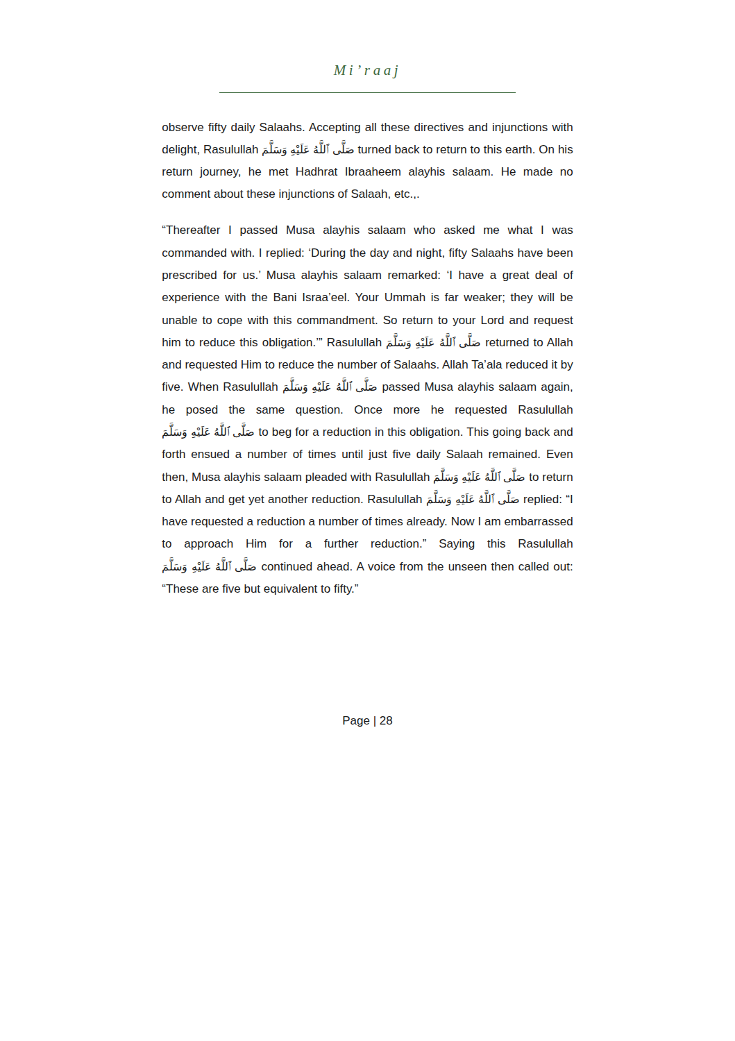Mi’raaj
observe fifty daily Salaahs. Accepting all these directives and injunctions with delight, Rasulullah صَلَّى ٱللَّهُ عَلَيْهِ وَسَلَّمَ turned back to return to this earth. On his return journey, he met Hadhrat Ibraaheem alayhis salaam. He made no comment about these injunctions of Salaah, etc.,.
“Thereafter I passed Musa alayhis salaam who asked me what I was commanded with. I replied: ‘During the day and night, fifty Salaahs have been prescribed for us.’ Musa alayhis salaam remarked: ‘I have a great deal of experience with the Bani Israa’eel. Your Ummah is far weaker; they will be unable to cope with this commandment. So return to your Lord and request him to reduce this obligation.’” Rasulullah صَلَّى ٱللَّهُ عَلَيْهِ وَسَلَّمَ returned to Allah and requested Him to reduce the number of Salaahs. Allah Ta’ala reduced it by five. When Rasulullah صَلَّى ٱللَّهُ عَلَيْهِ وَسَلَّمَ passed Musa alayhis salaam again, he posed the same question. Once more he requested Rasulullah صَلَّى ٱللَّهُ عَلَيْهِ وَسَلَّمَ to beg for a reduction in this obligation. This going back and forth ensued a number of times until just five daily Salaah remained. Even then, Musa alayhis salaam pleaded with Rasulullah صَلَّى ٱللَّهُ عَلَيْهِ وَسَلَّمَ to return to Allah and get yet another reduction. Rasulullah صَلَّى ٱللَّهُ عَلَيْهِ وَسَلَّمَ replied: “I have requested a reduction a number of times already. Now I am embarrassed to approach Him for a further reduction.” Saying this Rasulullah صَلَّى ٱللَّهُ عَلَيْهِ وَسَلَّمَ continued ahead. A voice from the unseen then called out: “These are five but equivalent to fifty.”
Page | 28